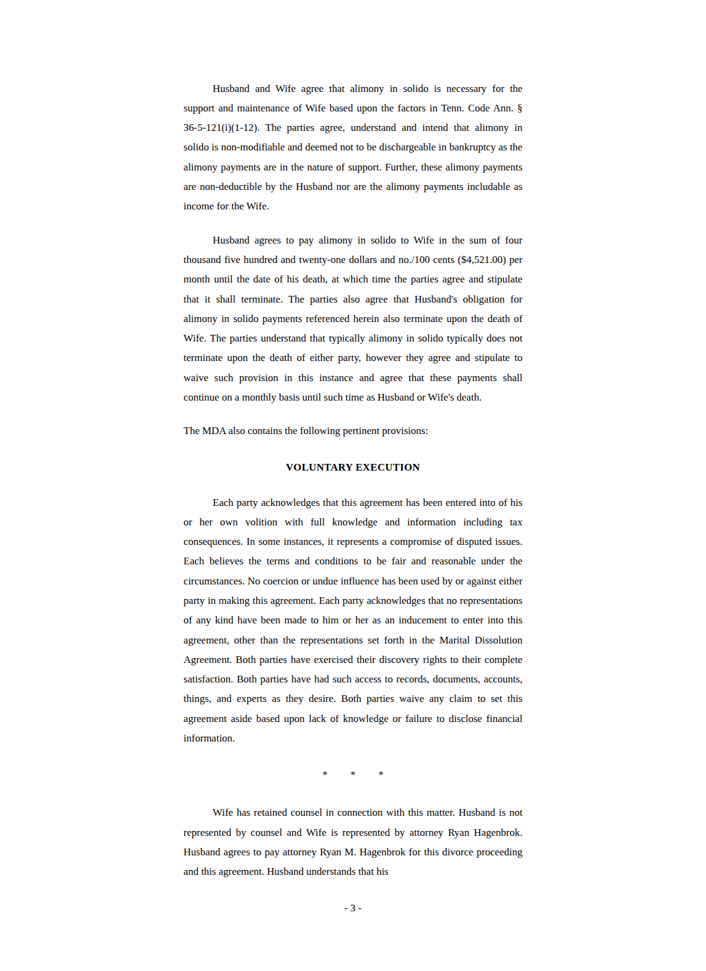Husband and Wife agree that alimony in solido is necessary for the support and maintenance of Wife based upon the factors in Tenn. Code Ann. § 36-5-121(i)(1-12). The parties agree, understand and intend that alimony in solido is non-modifiable and deemed not to be dischargeable in bankruptcy as the alimony payments are in the nature of support. Further, these alimony payments are non-deductible by the Husband nor are the alimony payments includable as income for the Wife.
Husband agrees to pay alimony in solido to Wife in the sum of four thousand five hundred and twenty-one dollars and no./100 cents ($4,521.00) per month until the date of his death, at which time the parties agree and stipulate that it shall terminate. The parties also agree that Husband's obligation for alimony in solido payments referenced herein also terminate upon the death of Wife. The parties understand that typically alimony in solido typically does not terminate upon the death of either party, however they agree and stipulate to waive such provision in this instance and agree that these payments shall continue on a monthly basis until such time as Husband or Wife's death.
The MDA also contains the following pertinent provisions:
VOLUNTARY EXECUTION
Each party acknowledges that this agreement has been entered into of his or her own volition with full knowledge and information including tax consequences. In some instances, it represents a compromise of disputed issues. Each believes the terms and conditions to be fair and reasonable under the circumstances. No coercion or undue influence has been used by or against either party in making this agreement. Each party acknowledges that no representations of any kind have been made to him or her as an inducement to enter into this agreement, other than the representations set forth in the Marital Dissolution Agreement. Both parties have exercised their discovery rights to their complete satisfaction. Both parties have had such access to records, documents, accounts, things, and experts as they desire. Both parties waive any claim to set this agreement aside based upon lack of knowledge or failure to disclose financial information.
***
Wife has retained counsel in connection with this matter. Husband is not represented by counsel and Wife is represented by attorney Ryan Hagenbrok. Husband agrees to pay attorney Ryan M. Hagenbrok for this divorce proceeding and this agreement. Husband understands that his
- 3 -